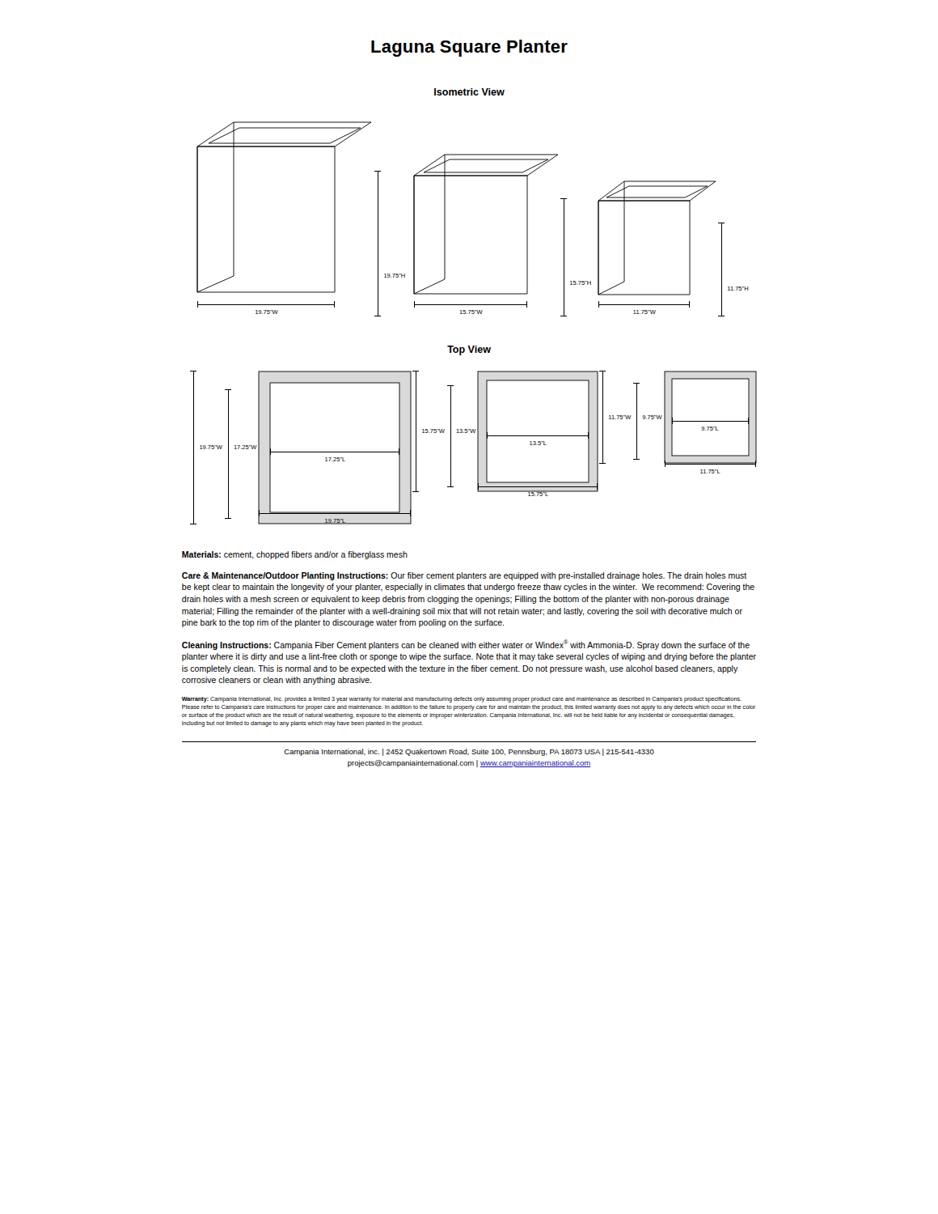Laguna Square Planter
Isometric View
19.75"W
19.75"H
15.75"W
15.75"H
11.75"W
11.75"H
Top View
19.75"W
17.25"W
17.25"L
19.75"L
15.75"W
13.5"W
13.5"L
15.75"L
11.75"W
9.75"W
9.75"L
11.75"L
Materials: cement, chopped fibers and/or a fiberglass mesh
Care & Maintenance/Outdoor Planting Instructions: Our fiber cement planters are equipped with pre-installed drainage holes. The drain holes must be kept clear to maintain the longevity of your planter, especially in climates that undergo freeze thaw cycles in the winter. We recommend: Covering the drain holes with a mesh screen or equivalent to keep debris from clogging the openings; Filling the bottom of the planter with non-porous drainage material; Filling the remainder of the planter with a well-draining soil mix that will not retain water; and lastly, covering the soil with decorative mulch or pine bark to the top rim of the planter to discourage water from pooling on the surface.
Cleaning Instructions: Campania Fiber Cement planters can be cleaned with either water or Windex® with Ammonia-D. Spray down the surface of the planter where it is dirty and use a lint-free cloth or sponge to wipe the surface. Note that it may take several cycles of wiping and drying before the planter is completely clean. This is normal and to be expected with the texture in the fiber cement. Do not pressure wash, use alcohol based cleaners, apply corrosive cleaners or clean with anything abrasive.
Warranty: Campania International, Inc. provides a limited 3 year warranty for material and manufacturing defects only assuming proper product care and maintenance as described in Campania's product specifications. Please refer to Campania's care instructions for proper care and maintenance. In addition to the failure to properly care for and maintain the product, this limited warranty does not apply to any defects which occur in the color or surface of the product which are the result of natural weathering, exposure to the elements or improper winterization. Campania International, Inc. will not be held liable for any incidental or consequential damages, including but not limited to damage to any plants which may have been planted in the product.
Campania International, inc. | 2452 Quakertown Road, Suite 100, Pennsburg, PA 18073 USA | 215-541-4330
projects@campaniainternational.com | www.campaniainternational.com